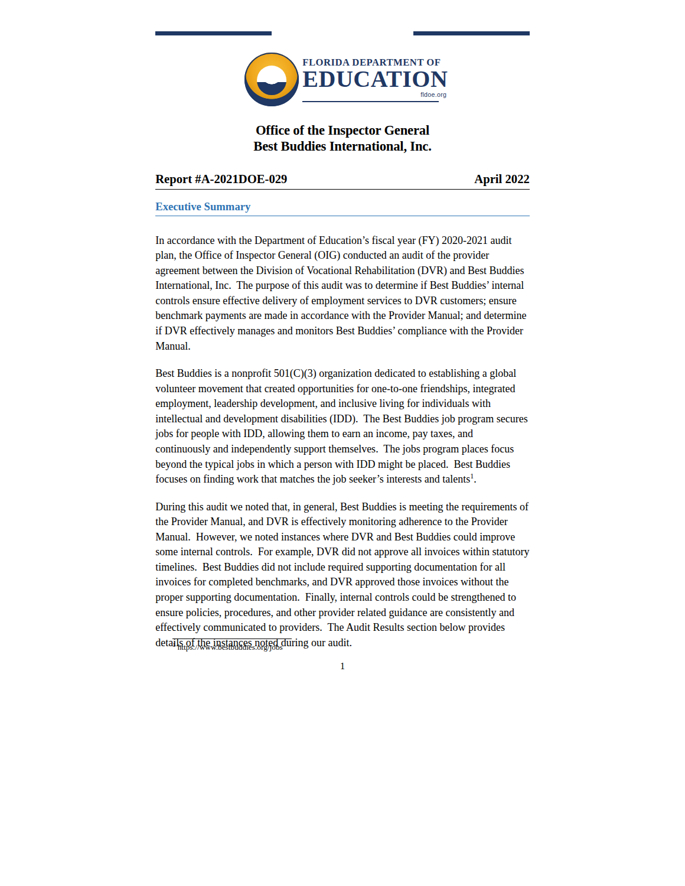FLORIDA DEPARTMENT OF
EDUCATION
fldoe.org
Office of the Inspector General
Best Buddies International, Inc.
Report #A-2021DOE-029 April 2022
Executive Summary
In accordance with the Department of Education’s fiscal year (FY) 2020-2021 audit plan, the Office of Inspector General (OIG) conducted an audit of the provider agreement between the Division of Vocational Rehabilitation (DVR) and Best Buddies International, Inc. The purpose of this audit was to determine if Best Buddies’ internal controls ensure effective delivery of employment services to DVR customers; ensure benchmark payments are made in accordance with the Provider Manual; and determine if DVR effectively manages and monitors Best Buddies’ compliance with the Provider Manual.
Best Buddies is a nonprofit 501(C)(3) organization dedicated to establishing a global volunteer movement that created opportunities for one-to-one friendships, integrated employment, leadership development, and inclusive living for individuals with intellectual and development disabilities (IDD). The Best Buddies job program secures jobs for people with IDD, allowing them to earn an income, pay taxes, and continuously and independently support themselves. The jobs program places focus beyond the typical jobs in which a person with IDD might be placed. Best Buddies focuses on finding work that matches the job seeker’s interests and talents1.
During this audit we noted that, in general, Best Buddies is meeting the requirements of the Provider Manual, and DVR is effectively monitoring adherence to the Provider Manual. However, we noted instances where DVR and Best Buddies could improve some internal controls. For example, DVR did not approve all invoices within statutory timelines. Best Buddies did not include required supporting documentation for all invoices for completed benchmarks, and DVR approved those invoices without the proper supporting documentation. Finally, internal controls could be strengthened to ensure policies, procedures, and other provider related guidance are consistently and effectively communicated to providers. The Audit Results section below provides details of the instances noted during our audit.
1 https://www.bestbuddies.org/jobs
1